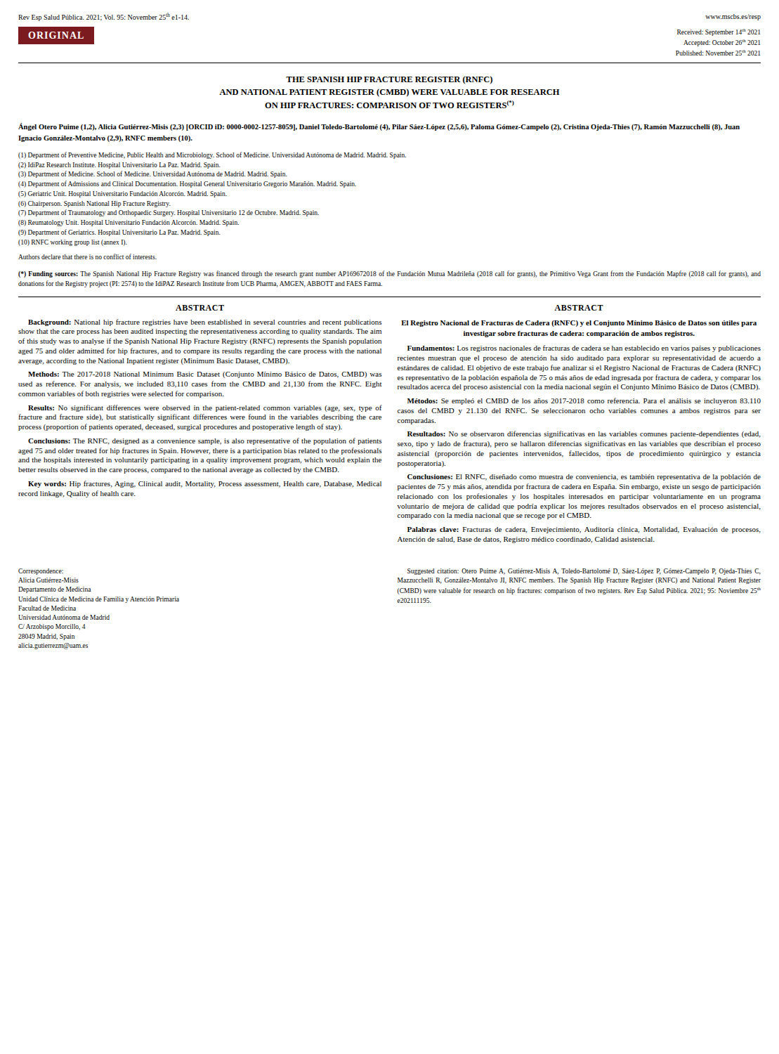Rev Esp Salud Pública. 2021; Vol. 95: November 25th e1-14. www.mscbs.es/resp
ORIGINAL
Received: September 14th 2021
Accepted: October 26th 2021
Published: November 25th 2021
The Spanish Hip Fracture Register (RNFC)
and National Patient Register (CMBD) were valuable for research
on hip fractures: comparison of two registers(*)
Ángel Otero Puime (1,2), Alicia Gutiérrez-Misis (2,3) [ORCID iD: 0000-0002-1257-8059], Daniel Toledo-Bartolomé (4), Pilar Sáez-López (2,5,6), Paloma Gómez-Campelo (2), Cristina Ojeda-Thies (7), Ramón Mazzucchelli (8), Juan Ignacio González-Montalvo (2,9), RNFC members (10).
(1) Department of Preventive Medicine, Public Health and Microbiology. School of Medicine. Universidad Autónoma de Madrid. Madrid. Spain.
(2) IdiPaz Research Institute. Hospital Universitario La Paz. Madrid. Spain.
(3) Department of Medicine. School of Medicine. Universidad Autónoma de Madrid. Madrid. Spain.
(4) Department of Admissions and Clinical Documentation. Hospital General Universitario Gregorio Marañón. Madrid. Spain.
(5) Geriatric Unit. Hospital Universitario Fundación Alcorcón. Madrid. Spain.
(6) Chairperson. Spanish National Hip Fracture Registry.
(7) Department of Traumatology and Orthopaedic Surgery. Hospital Universitario 12 de Octubre. Madrid. Spain.
(8) Reumatology Unit. Hospital Universitario Fundación Alcorcón. Madrid. Spain.
(9) Department of Geriatrics. Hospital Universitario La Paz. Madrid. Spain.
(10) RNFC working group list (annex I).
Authors declare that there is no conflict of interests.
(*) Funding sources: The Spanish National Hip Fracture Registry was financed through the research grant number AP169672018 of the Fundación Mutua Madrileña (2018 call for grants), the Primitivo Vega Grant from the Fundación Mapfre (2018 call for grants), and donations for the Registry project (PI: 2574) to the IdiPAZ Research Institute from UCB Pharma, AMGEN, ABBOTT and FAES Farma.
ABSTRACT
Background: National hip fracture registries have been established in several countries and recent publications show that the care process has been audited inspecting the representativeness according to quality standards. The aim of this study was to analyse if the Spanish National Hip Fracture Registry (RNFC) represents the Spanish population aged 75 and older admitted for hip fractures, and to compare its results regarding the care process with the national average, according to the National Inpatient register (Minimum Basic Dataset, CMBD).
Methods: The 2017-2018 National Minimum Basic Dataset (Conjunto Mínimo Básico de Datos, CMBD) was used as reference. For analysis, we included 83,110 cases from the CMBD and 21,130 from the RNFC. Eight common variables of both registries were selected for comparison.
Results: No significant differences were observed in the patient-related common variables (age, sex, type of fracture and fracture side), but statistically significant differences were found in the variables describing the care process (proportion of patients operated, deceased, surgical procedures and postoperative length of stay).
Conclusions: The RNFC, designed as a convenience sample, is also representative of the population of patients aged 75 and older treated for hip fractures in Spain. However, there is a participation bias related to the professionals and the hospitals interested in voluntarily participating in a quality improvement program, which would explain the better results observed in the care process, compared to the national average as collected by the CMBD.
Key words: Hip fractures, Aging, Clinical audit, Mortality, Process assessment, Health care, Database, Medical record linkage, Quality of health care.
ABSTRACT
El Registro Nacional de Fracturas de Cadera (RNFC) y el Conjunto Mínimo Básico de Datos son útiles para investigar sobre fracturas de cadera: comparación de ambos registros.
Fundamentos: Los registros nacionales de fracturas de cadera se han establecido en varios países y publicaciones recientes muestran que el proceso de atención ha sido auditado para explorar su representatividad de acuerdo a estándares de calidad. El objetivo de este trabajo fue analizar si el Registro Nacional de Fracturas de Cadera (RNFC) es representativo de la población española de 75 o más años de edad ingresada por fractura de cadera, y comparar los resultados acerca del proceso asistencial con la media nacional según el Conjunto Mínimo Básico de Datos (CMBD).
Métodos: Se empleó el CMBD de los años 2017-2018 como referencia. Para el análisis se incluyeron 83.110 casos del CMBD y 21.130 del RNFC. Se seleccionaron ocho variables comunes a ambos registros para ser comparadas.
Resultados: No se observaron diferencias significativas en las variables comunes paciente-dependientes (edad, sexo, tipo y lado de fractura), pero se hallaron diferencias significativas en las variables que describían el proceso asistencial (proporción de pacientes intervenidos, fallecidos, tipos de procedimiento quirúrgico y estancia postoperatoria).
Conclusiones: El RNFC, diseñado como muestra de conveniencia, es también representativa de la población de pacientes de 75 y más años, atendida por fractura de cadera en España. Sin embargo, existe un sesgo de participación relacionado con los profesionales y los hospitales interesados en participar voluntariamente en un programa voluntario de mejora de calidad que podría explicar los mejores resultados observados en el proceso asistencial, comparado con la media nacional que se recoge por el CMBD.
Palabras clave: Fracturas de cadera, Envejecimiento, Auditoría clínica, Mortalidad, Evaluación de procesos, Atención de salud, Base de datos, Registro médico coordinado, Calidad asistencial.
Correspondence:
Alicia Gutiérrez-Misis
Departamento de Medicina
Unidad Clínica de Medicina de Familia y Atención Primaria
Facultad de Medicina
Universidad Autónoma de Madrid
C/ Arzobispo Morcillo, 4
28049 Madrid, Spain
alicia.gutierrezm@uam.es
Suggested citation: Otero Puime A, Gutiérrez-Misis A, Toledo-Bartolomé D, Sáez-López P, Gómez-Campelo P, Ojeda-Thies C, Mazzucchelli R, González-Montalvo JI, RNFC members. The Spanish Hip Fracture Register (RNFC) and National Patient Register (CMBD) were valuable for research on hip fractures: comparison of two registers. Rev Esp Salud Pública. 2021; 95: Noviembre 25th e202111195.